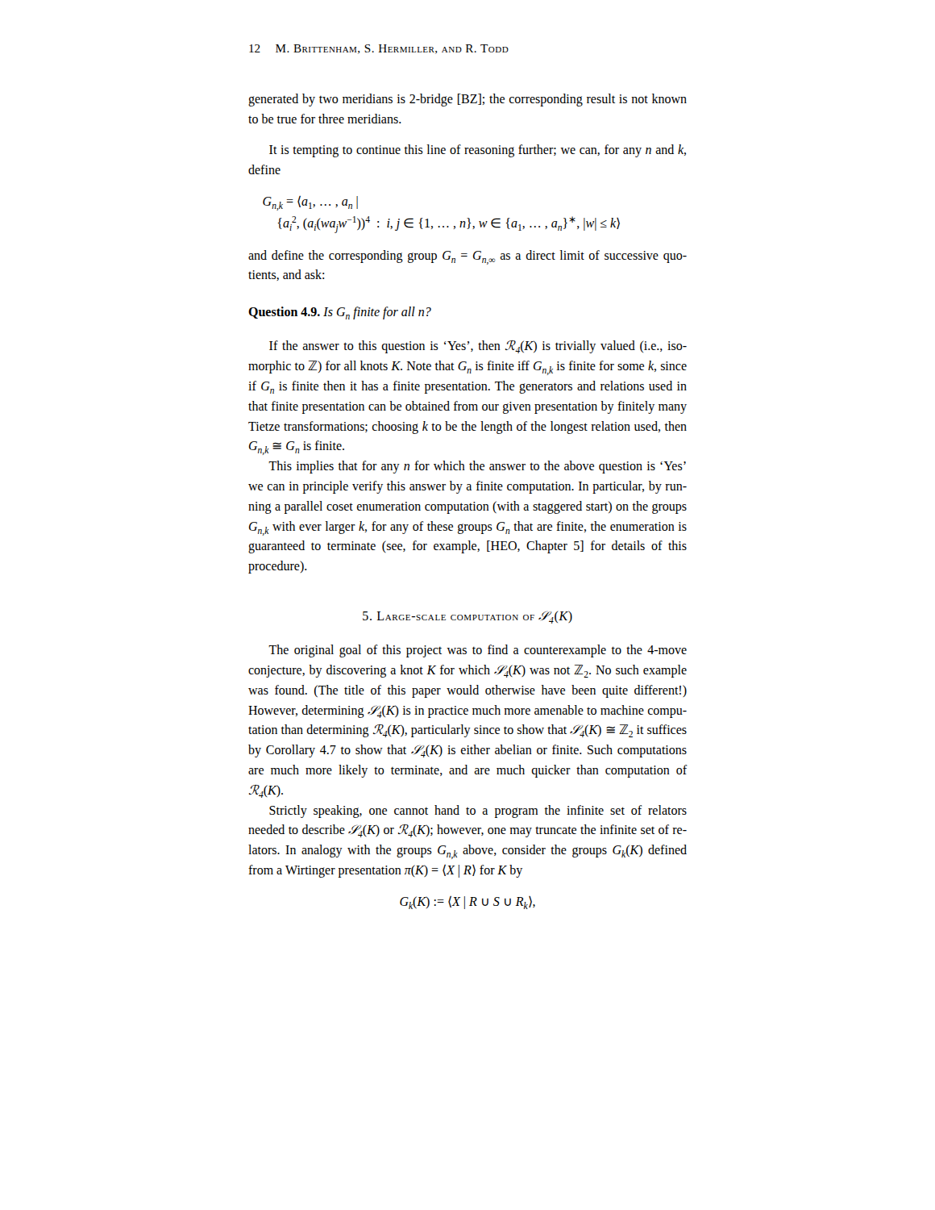12 M. Brittenham, S. Hermiller, and R. Todd
generated by two meridians is 2-bridge [BZ]; the corresponding result is not known to be true for three meridians.
It is tempting to continue this line of reasoning further; we can, for any n and k, define
Gn,k = ⟨a1, … , an |
{ai2, (ai(wajw−1))4 : i, j ∈ {1, … , n}, w ∈ {a1, … , an}∗, |w| ≤ k⟩
and define the corresponding group Gn = Gn,∞ as a direct limit of successive quotients, and ask:
Question 4.9. Is Gn finite for all n?
If the answer to this question is ‘Yes’, then ℛ4(K) is trivially valued (i.e., isomorphic to ℤ) for all knots K. Note that Gn is finite iff Gn,k is finite for some k, since if Gn is finite then it has a finite presentation. The generators and relations used in that finite presentation can be obtained from our given presentation by finitely many Tietze transformations; choosing k to be the length of the longest relation used, then Gn,k ≅ Gn is finite.
This implies that for any n for which the answer to the above question is ‘Yes’ we can in principle verify this answer by a finite computation. In particular, by running a parallel coset enumeration computation (with a staggered start) on the groups Gn,k with ever larger k, for any of these groups Gn that are finite, the enumeration is guaranteed to terminate (see, for example, [HEO, Chapter 5] for details of this procedure).
5. Large-scale computation of 𝒮4(K)
The original goal of this project was to find a counterexample to the 4-move conjecture, by discovering a knot K for which 𝒮4(K) was not ℤ2. No such example was found. (The title of this paper would otherwise have been quite different!) However, determining 𝒮4(K) is in practice much more amenable to machine computation than determining ℛ4(K), particularly since to show that 𝒮4(K) ≅ ℤ2 it suffices by Corollary 4.7 to show that 𝒮4(K) is either abelian or finite. Such computations are much more likely to terminate, and are much quicker than computation of ℛ4(K).
Strictly speaking, one cannot hand to a program the infinite set of relators needed to describe 𝒮4(K) or ℛ4(K); however, one may truncate the infinite set of relators. In analogy with the groups Gn,k above, consider the groups Gk(K) defined from a Wirtinger presentation π(K) = ⟨X | R⟩ for K by
Gk(K) := ⟨X | R ∪ S ∪ Rk⟩,